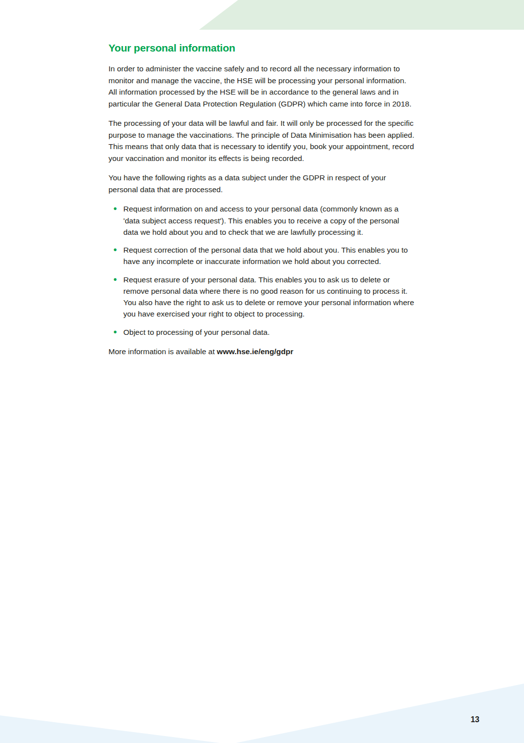Your personal information
In order to administer the vaccine safely and to record all the necessary information to monitor and manage the vaccine, the HSE will be processing your personal information. All information processed by the HSE will be in accordance to the general laws and in particular the General Data Protection Regulation (GDPR) which came into force in 2018.
The processing of your data will be lawful and fair. It will only be processed for the specific purpose to manage the vaccinations. The principle of Data Minimisation has been applied. This means that only data that is necessary to identify you, book your appointment, record your vaccination and monitor its effects is being recorded.
You have the following rights as a data subject under the GDPR in respect of your personal data that are processed.
Request information on and access to your personal data (commonly known as a 'data subject access request'). This enables you to receive a copy of the personal data we hold about you and to check that we are lawfully processing it.
Request correction of the personal data that we hold about you. This enables you to have any incomplete or inaccurate information we hold about you corrected.
Request erasure of your personal data. This enables you to ask us to delete or remove personal data where there is no good reason for us continuing to process it. You also have the right to ask us to delete or remove your personal information where you have exercised your right to object to processing.
Object to processing of your personal data.
More information is available at www.hse.ie/eng/gdpr
13